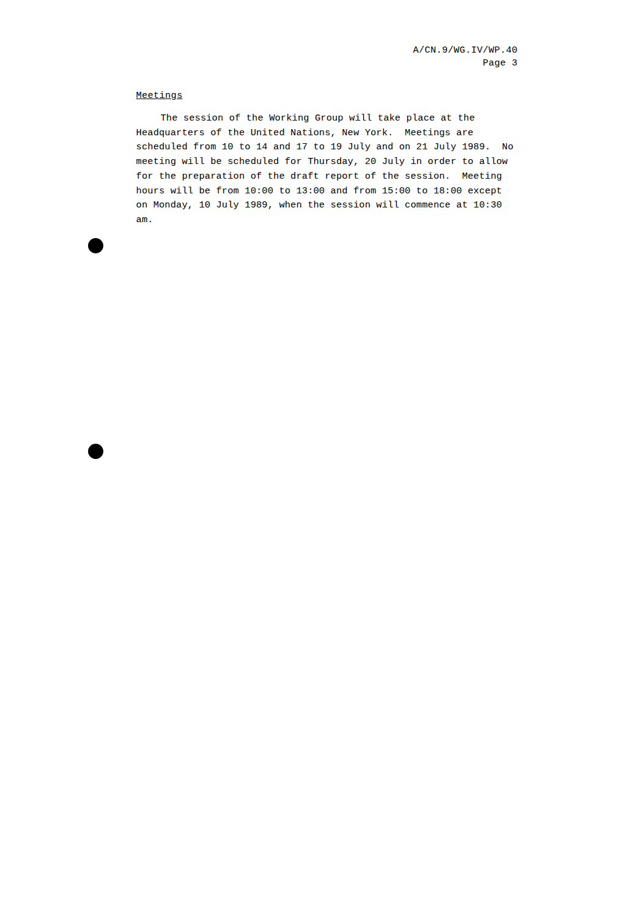A/CN.9/WG.IV/WP.40
Page 3
Meetings
The session of the Working Group will take place at the Headquarters of the United Nations, New York. Meetings are scheduled from 10 to 14 and 17 to 19 July and on 21 July 1989. No meeting will be scheduled for Thursday, 20 July in order to allow for the preparation of the draft report of the session. Meeting hours will be from 10:00 to 13:00 and from 15:00 to 18:00 except on Monday, 10 July 1989, when the session will commence at 10:30 am.